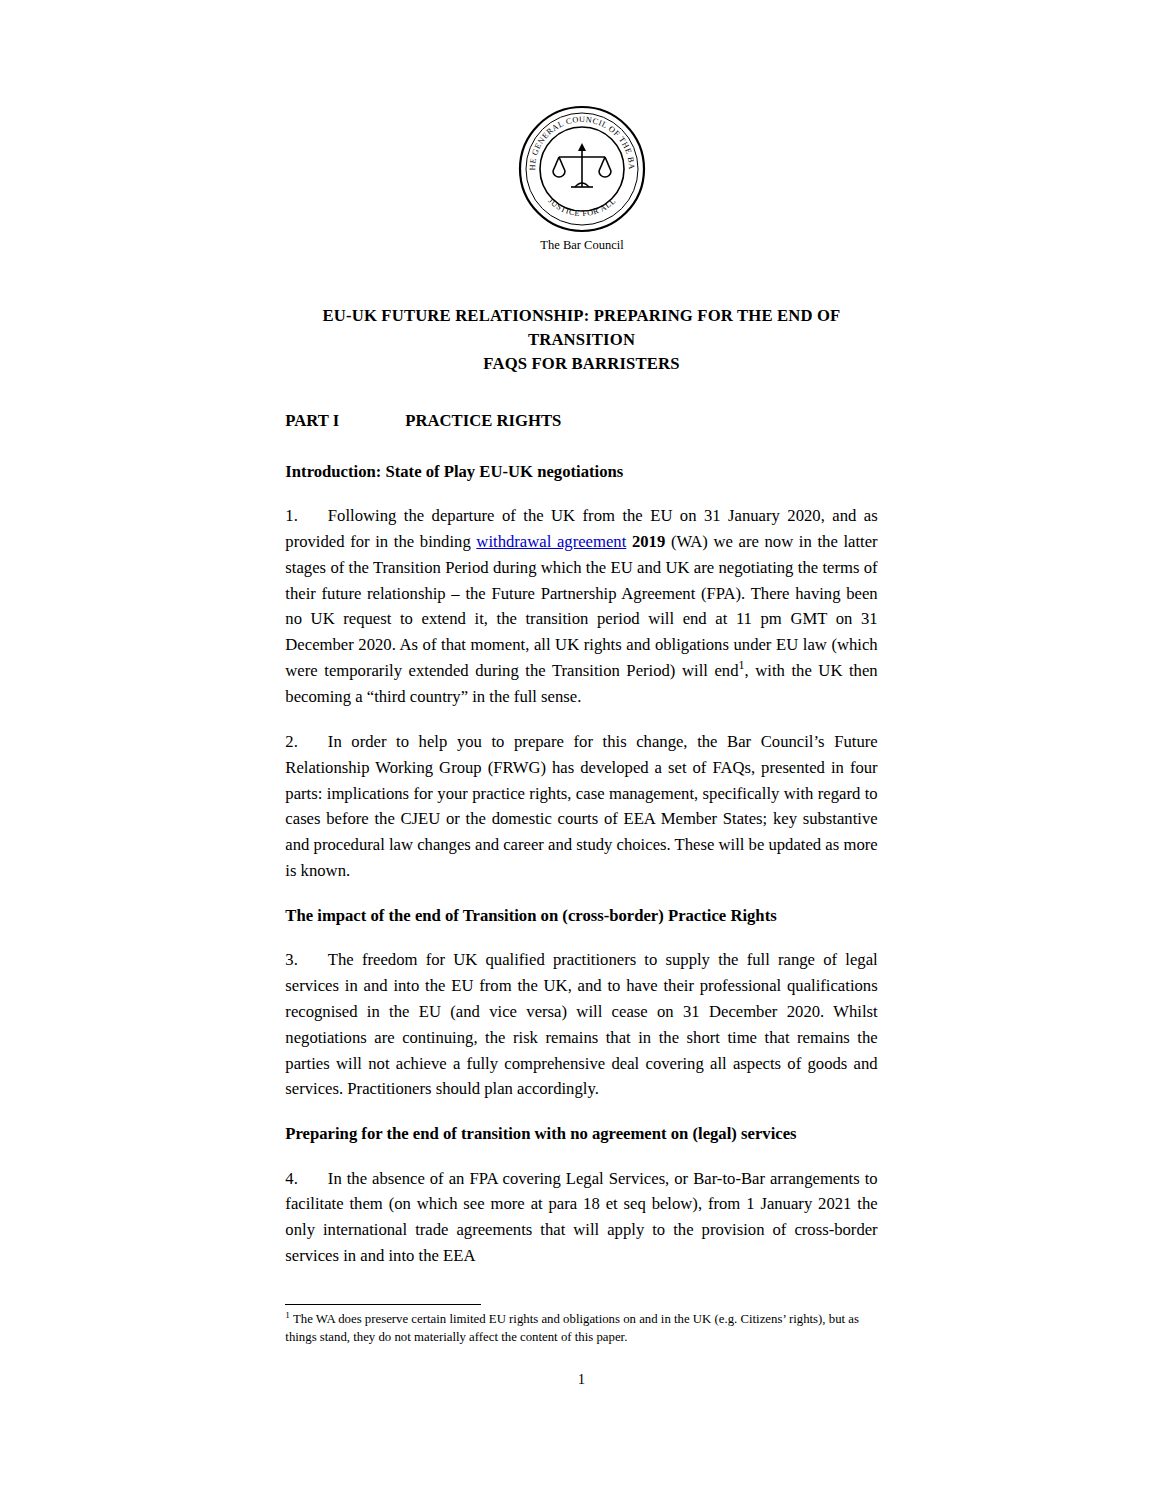THE GENERAL COUNCIL OF THE BAR JUSTICE FOR ALL The Bar Council
EU-UK FUTURE RELATIONSHIP: PREPARING FOR THE END OF TRANSITION
FAQS FOR BARRISTERS
PART IPRACTICE RIGHTS
Introduction: State of Play EU-UK negotiations
1. Following the departure of the UK from the EU on 31 January 2020, and as provided for in the binding withdrawal agreement 2019 (WA) we are now in the latter stages of the Transition Period during which the EU and UK are negotiating the terms of their future relationship – the Future Partnership Agreement (FPA). There having been no UK request to extend it, the transition period will end at 11 pm GMT on 31 December 2020. As of that moment, all UK rights and obligations under EU law (which were temporarily extended during the Transition Period) will end1, with the UK then becoming a “third country” in the full sense.
2. In order to help you to prepare for this change, the Bar Council’s Future Relationship Working Group (FRWG) has developed a set of FAQs, presented in four parts: implications for your practice rights, case management, specifically with regard to cases before the CJEU or the domestic courts of EEA Member States; key substantive and procedural law changes and career and study choices. These will be updated as more is known.
The impact of the end of Transition on (cross-border) Practice Rights
3. The freedom for UK qualified practitioners to supply the full range of legal services in and into the EU from the UK, and to have their professional qualifications recognised in the EU (and vice versa) will cease on 31 December 2020. Whilst negotiations are continuing, the risk remains that in the short time that remains the parties will not achieve a fully comprehensive deal covering all aspects of goods and services. Practitioners should plan accordingly.
Preparing for the end of transition with no agreement on (legal) services
4. In the absence of an FPA covering Legal Services, or Bar-to-Bar arrangements to facilitate them (on which see more at para 18 et seq below), from 1 January 2021 the only international trade agreements that will apply to the provision of cross-border services in and into the EEA
1 The WA does preserve certain limited EU rights and obligations on and in the UK (e.g. Citizens’ rights), but as things stand, they do not materially affect the content of this paper.
1